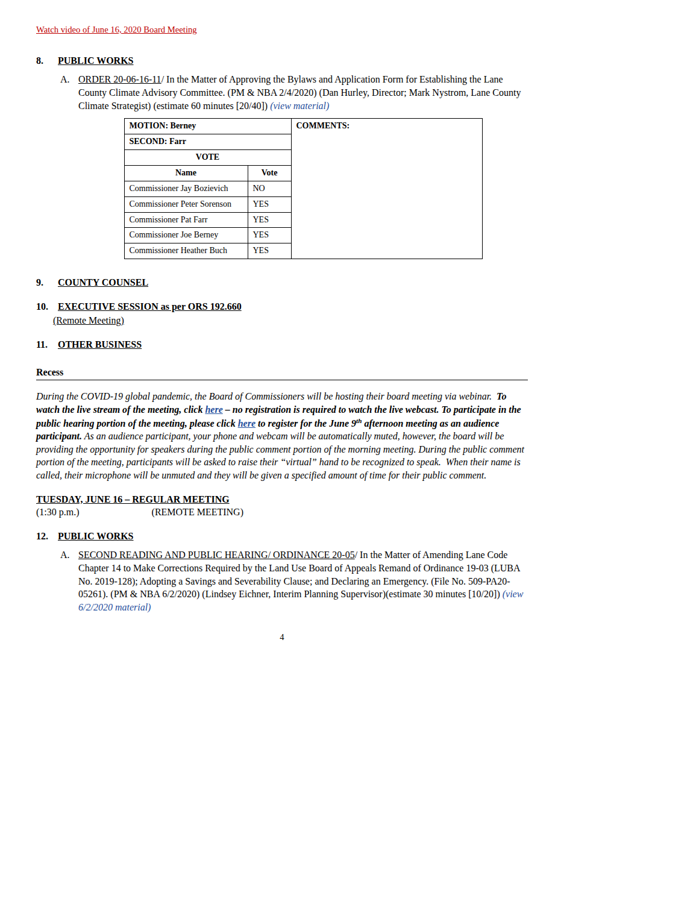Watch video of June 16, 2020 Board Meeting
8. PUBLIC WORKS
A.
ORDER 20-06-16-11/ In the Matter of Approving the Bylaws and Application Form for Establishing the Lane County Climate Advisory Committee. (PM & NBA 2/4/2020) (Dan Hurley, Director; Mark Nystrom, Lane County Climate Strategist) (estimate 60 minutes [20/40]) (view material)
| MOTION: Berney | COMMENTS: |
| SECOND: Farr |
| VOTE |
| / Name / Vote / / Commissioner Jay Bozievich / NO / / Commissioner Peter Sorenson / YES / / Commissioner Pat Farr / YES / / Commissioner Joe Berney / YES / / Commissioner Heather Buch / YES / |
9. COUNTY COUNSEL
10. EXECUTIVE SESSION as per ORS 192.660
(Remote Meeting)
11. OTHER BUSINESS
Recess
During the COVID-19 global pandemic, the Board of Commissioners will be hosting their board meeting via webinar. To watch the live stream of the meeting, click here – no registration is required to watch the live webcast. To participate in the public hearing portion of the meeting, please click here to register for the June 9th afternoon meeting as an audience participant. As an audience participant, your phone and webcam will be automatically muted, however, the board will be providing the opportunity for speakers during the public comment portion of the morning meeting. During the public comment portion of the meeting, participants will be asked to raise their “virtual” hand to be recognized to speak. When their name is called, their microphone will be unmuted and they will be given a specified amount of time for their public comment.
TUESDAY, JUNE 16 – REGULAR MEETING
(1:30 p.m.) (REMOTE MEETING)
12. PUBLIC WORKS
A.
SECOND READING AND PUBLIC HEARING/ ORDINANCE 20-05/ In the Matter of Amending Lane Code Chapter 14 to Make Corrections Required by the Land Use Board of Appeals Remand of Ordinance 19-03 (LUBA No. 2019-128); Adopting a Savings and Severability Clause; and Declaring an Emergency. (File No. 509-PA20-05261). (PM & NBA 6/2/2020) (Lindsey Eichner, Interim Planning Supervisor)(estimate 30 minutes [10/20]) (view 6/2/2020 material)
4